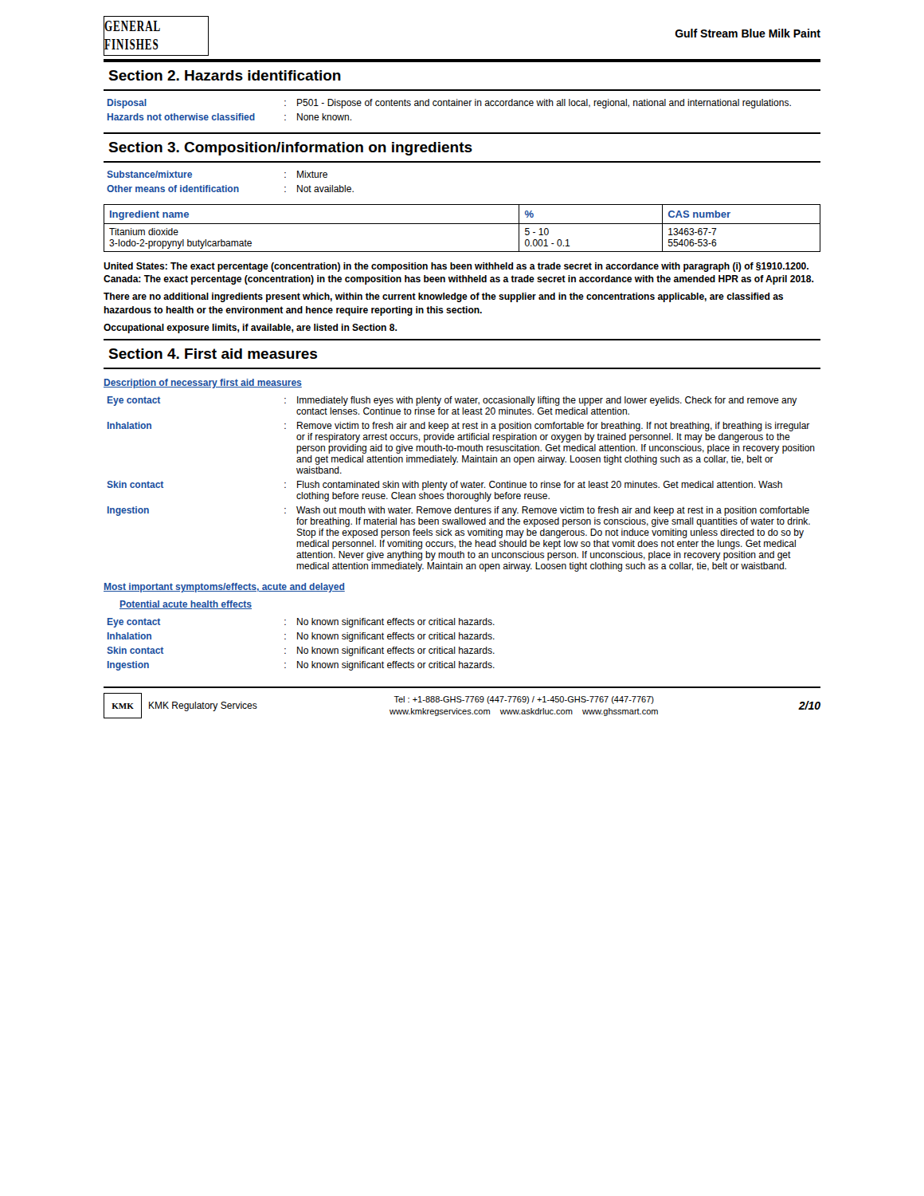GENERAL FINISHES
Gulf Stream Blue Milk Paint
Section 2. Hazards identification
| Disposal | : | P501 - Dispose of contents and container in accordance with all local, regional, national and international regulations. |
| Hazards not otherwise classified | : | None known. |
Section 3. Composition/information on ingredients
| Substance/mixture | : | Mixture |
| Other means of identification | : | Not available. |
| Ingredient name | % | CAS number |
| --- | --- | --- |
| Titanium dioxide 3-Iodo-2-propynyl butylcarbamate | 5 - 10 0.001 - 0.1 | 13463-67-7 55406-53-6 |
United States: The exact percentage (concentration) in the composition has been withheld as a trade secret in accordance with paragraph (i) of §1910.1200.
Canada: The exact percentage (concentration) in the composition has been withheld as a trade secret in accordance with the amended HPR as of April 2018.
There are no additional ingredients present which, within the current knowledge of the supplier and in the concentrations applicable, are classified as hazardous to health or the environment and hence require reporting in this section.
Occupational exposure limits, if available, are listed in Section 8.
Section 4. First aid measures
Description of necessary first aid measures
| Eye contact | : | Immediately flush eyes with plenty of water, occasionally lifting the upper and lower eyelids. Check for and remove any contact lenses. Continue to rinse for at least 20 minutes. Get medical attention. |
| Inhalation | : | Remove victim to fresh air and keep at rest in a position comfortable for breathing. If not breathing, if breathing is irregular or if respiratory arrest occurs, provide artificial respiration or oxygen by trained personnel. It may be dangerous to the person providing aid to give mouth-to-mouth resuscitation. Get medical attention. If unconscious, place in recovery position and get medical attention immediately. Maintain an open airway. Loosen tight clothing such as a collar, tie, belt or waistband. |
| Skin contact | : | Flush contaminated skin with plenty of water. Continue to rinse for at least 20 minutes. Get medical attention. Wash clothing before reuse. Clean shoes thoroughly before reuse. |
| Ingestion | : | Wash out mouth with water. Remove dentures if any. Remove victim to fresh air and keep at rest in a position comfortable for breathing. If material has been swallowed and the exposed person is conscious, give small quantities of water to drink. Stop if the exposed person feels sick as vomiting may be dangerous. Do not induce vomiting unless directed to do so by medical personnel. If vomiting occurs, the head should be kept low so that vomit does not enter the lungs. Get medical attention. Never give anything by mouth to an unconscious person. If unconscious, place in recovery position and get medical attention immediately. Maintain an open airway. Loosen tight clothing such as a collar, tie, belt or waistband. |
Most important symptoms/effects, acute and delayed
Potential acute health effects
| Eye contact | : | No known significant effects or critical hazards. |
| Inhalation | : | No known significant effects or critical hazards. |
| Skin contact | : | No known significant effects or critical hazards. |
| Ingestion | : | No known significant effects or critical hazards. |
KMK
KMK Regulatory Services
Tel : +1-888-GHS-7769 (447-7769) / +1-450-GHS-7767 (447-7767)
www.kmkregservices.com www.askdrluc.com www.ghssmart.com
2/10